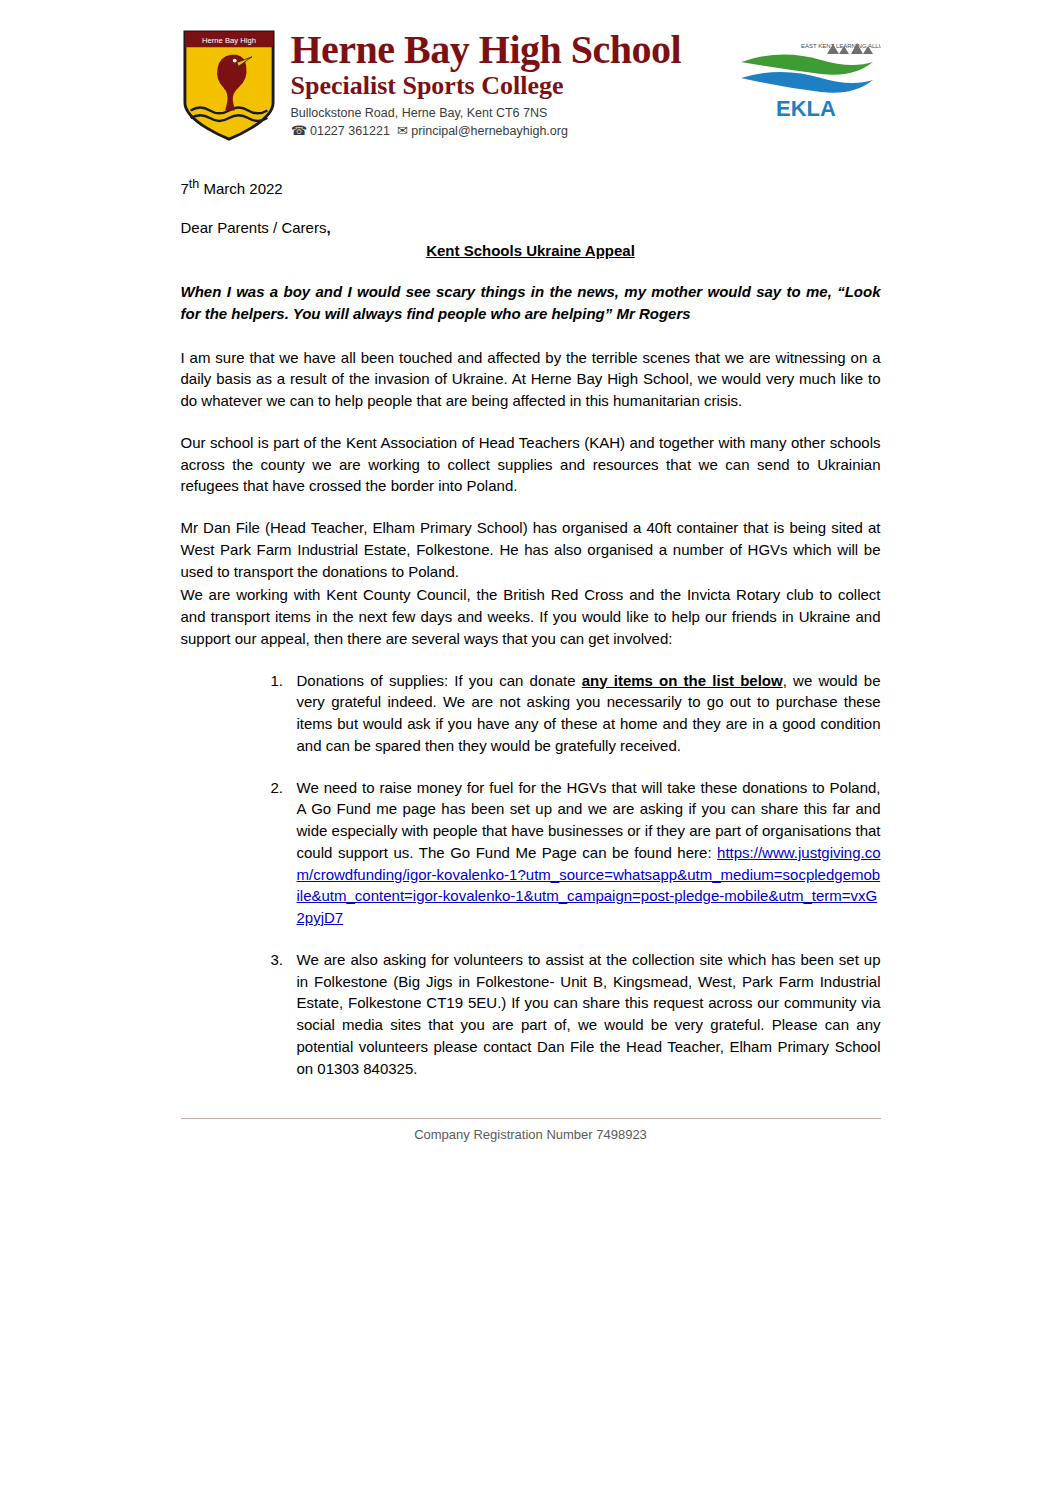Herne Bay High
Herne Bay High School
Specialist Sports College
Bullockstone Road, Herne Bay, Kent CT6 7NS
☎ 01227 361221 ✉ principal@hernebayhigh.org
EAST KENT LEARNING ALLIANCE EKLA
7th March 2022
Dear Parents / Carers,
Kent Schools Ukraine Appeal
When I was a boy and I would see scary things in the news, my mother would say to me, “Look for the helpers. You will always find people who are helping” Mr Rogers
I am sure that we have all been touched and affected by the terrible scenes that we are witnessing on a daily basis as a result of the invasion of Ukraine. At Herne Bay High School, we would very much like to do whatever we can to help people that are being affected in this humanitarian crisis.
Our school is part of the Kent Association of Head Teachers (KAH) and together with many other schools across the county we are working to collect supplies and resources that we can send to Ukrainian refugees that have crossed the border into Poland.
Mr Dan File (Head Teacher, Elham Primary School) has organised a 40ft container that is being sited at West Park Farm Industrial Estate, Folkestone. He has also organised a number of HGVs which will be used to transport the donations to Poland.
We are working with Kent County Council, the British Red Cross and the Invicta Rotary club to collect and transport items in the next few days and weeks. If you would like to help our friends in Ukraine and support our appeal, then there are several ways that you can get involved:
Donations of supplies: If you can donate any items on the list below, we would be very grateful indeed. We are not asking you necessarily to go out to purchase these items but would ask if you have any of these at home and they are in a good condition and can be spared then they would be gratefully received.
We need to raise money for fuel for the HGVs that will take these donations to Poland, A Go Fund me page has been set up and we are asking if you can share this far and wide especially with people that have businesses or if they are part of organisations that could support us. The Go Fund Me Page can be found here: https://www.justgiving.com/crowdfunding/igor-kovalenko-1?utm_source=whatsapp&utm_medium=socpledgemobile&utm_content=igor-kovalenko-1&utm_campaign=post-pledge-mobile&utm_term=vxG2pyjD7
We are also asking for volunteers to assist at the collection site which has been set up in Folkestone (Big Jigs in Folkestone- Unit B, Kingsmead, West, Park Farm Industrial Estate, Folkestone CT19 5EU.) If you can share this request across our community via social media sites that you are part of, we would be very grateful. Please can any potential volunteers please contact Dan File the Head Teacher, Elham Primary School on 01303 840325.
Company Registration Number 7498923